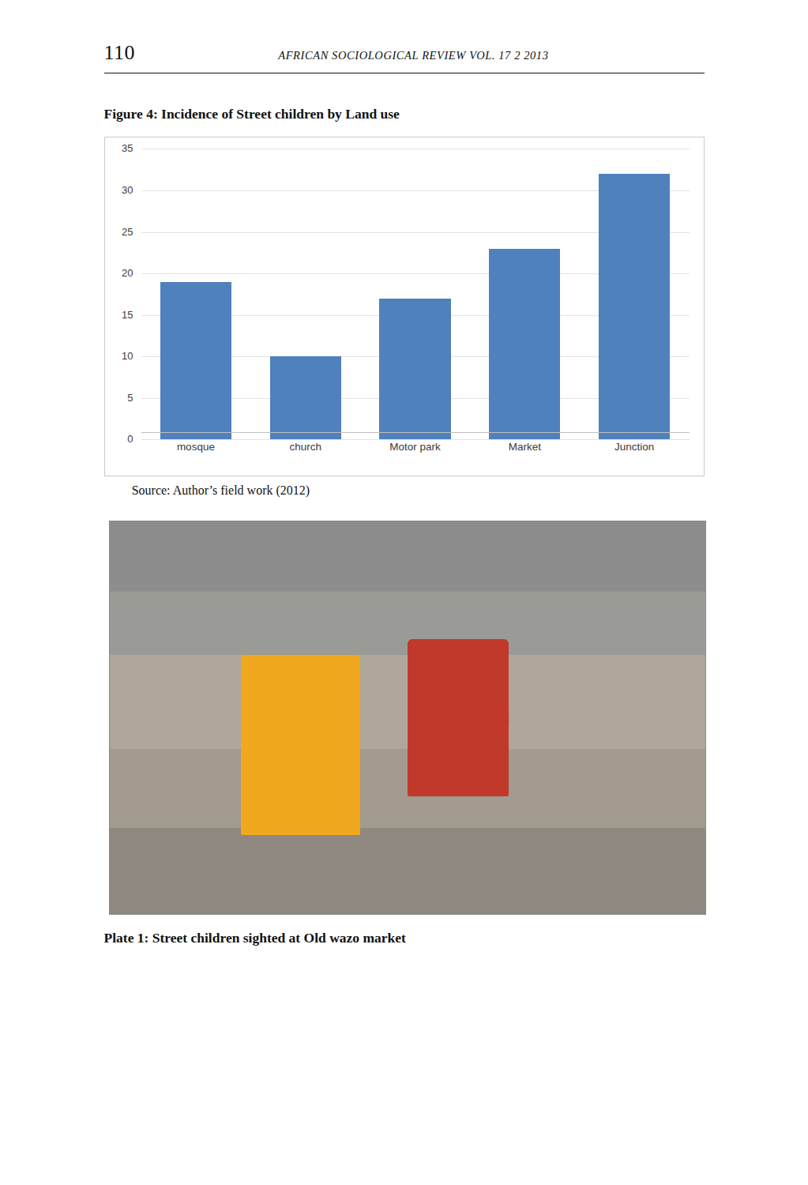110
African Sociological Review Vol. 17 2 2013
Figure 4: Incidence of Street children by Land use
35 30 25 20 15 10 5 0
mosque church Motor park Market Junction
Source: Author’s field work (2012)
Photograph: two children in a market
Plate 1: Street children sighted at Old wazo market